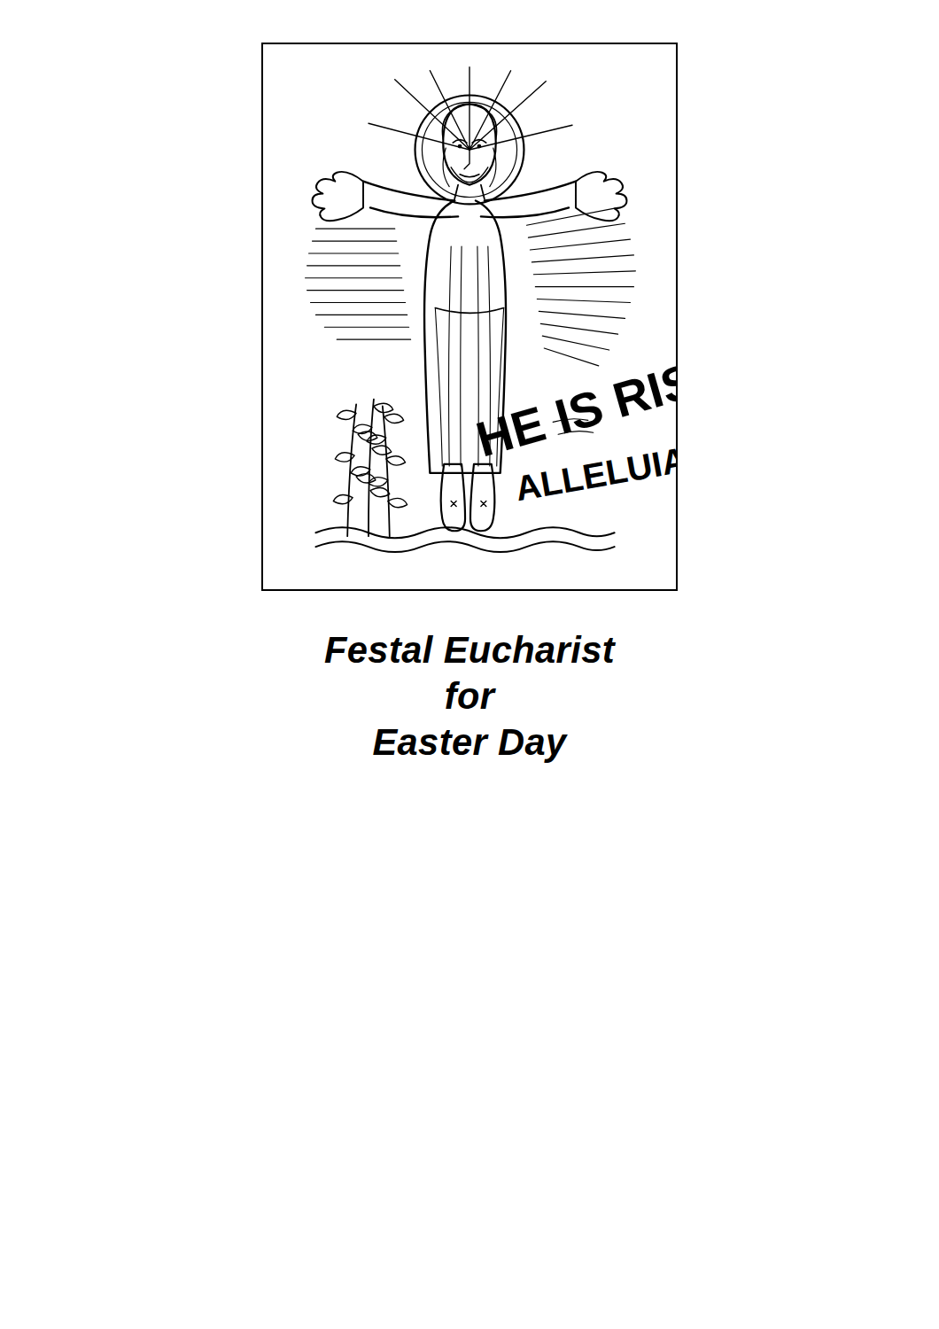Icon of the risen Christ with arms outstretched A line-drawing icon of Christ standing with arms outstretched, haloed, with rays of light behind, a plant at lower left, water at the feet, and the hand-lettered words "HE IS RISEN ALLELUIA". HE IS RISEN ALLELUIA
Festal Eucharist for Easter Day